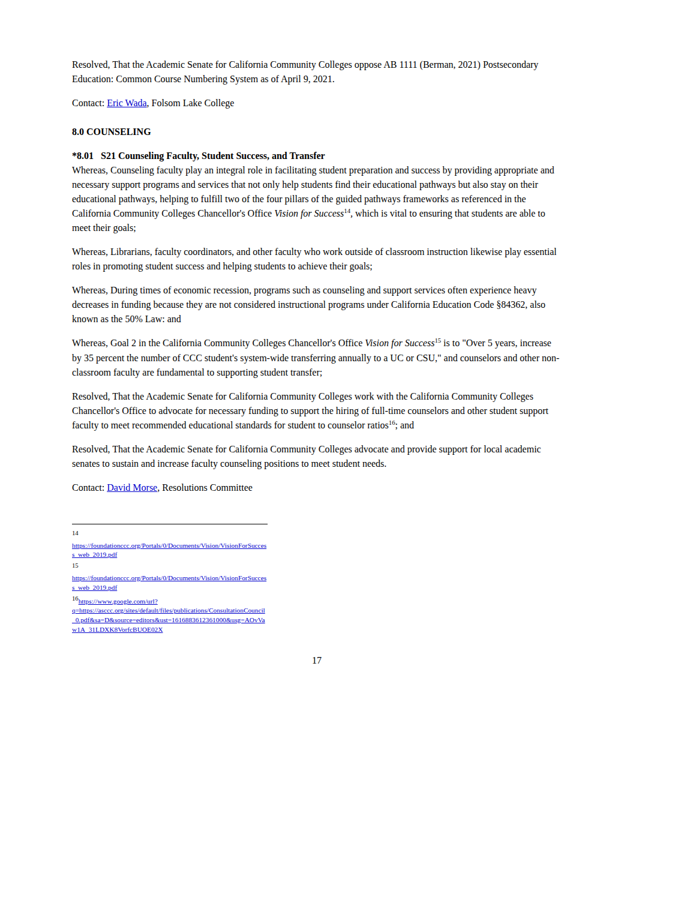Resolved, That the Academic Senate for California Community Colleges oppose AB 1111 (Berman, 2021) Postsecondary Education: Common Course Numbering System as of April 9, 2021.
Contact: Eric Wada, Folsom Lake College
8.0 COUNSELING
*8.01 S21 Counseling Faculty, Student Success, and Transfer
Whereas, Counseling faculty play an integral role in facilitating student preparation and success by providing appropriate and necessary support programs and services that not only help students find their educational pathways but also stay on their educational pathways, helping to fulfill two of the four pillars of the guided pathways frameworks as referenced in the California Community Colleges Chancellor's Office Vision for Success14, which is vital to ensuring that students are able to meet their goals;
Whereas, Librarians, faculty coordinators, and other faculty who work outside of classroom instruction likewise play essential roles in promoting student success and helping students to achieve their goals;
Whereas, During times of economic recession, programs such as counseling and support services often experience heavy decreases in funding because they are not considered instructional programs under California Education Code §84362, also known as the 50% Law: and
Whereas, Goal 2 in the California Community Colleges Chancellor's Office Vision for Success15 is to "Over 5 years, increase by 35 percent the number of CCC student's system-wide transferring annually to a UC or CSU," and counselors and other non-classroom faculty are fundamental to supporting student transfer;
Resolved, That the Academic Senate for California Community Colleges work with the California Community Colleges Chancellor's Office to advocate for necessary funding to support the hiring of full-time counselors and other student support faculty to meet recommended educational standards for student to counselor ratios16; and
Resolved, That the Academic Senate for California Community Colleges advocate and provide support for local academic senates to sustain and increase faculty counseling positions to meet student needs.
Contact: David Morse, Resolutions Committee
14 https://foundationccc.org/Portals/0/Documents/Vision/VisionForSuccess_web_2019.pdf
15 https://foundationccc.org/Portals/0/Documents/Vision/VisionForSuccess_web_2019.pdf
16 https://www.google.com/url?q=https://asccc.org/sites/default/files/publications/ConsultationCouncil_0.pdf&sa=D&source=editors&ust=1616883612361000&usg=AOvVaw1A_31LDXK8VorfcBUOE02X
17